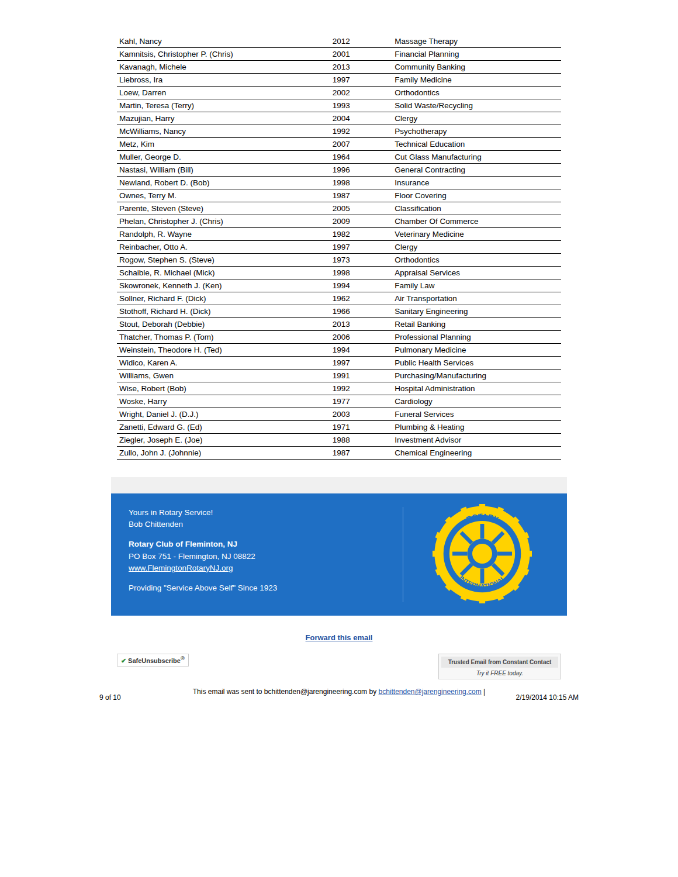| Kahl, Nancy | 2012 | Massage Therapy |
| Kamnitsis, Christopher P. (Chris) | 2001 | Financial Planning |
| Kavanagh, Michele | 2013 | Community Banking |
| Liebross, Ira | 1997 | Family Medicine |
| Loew, Darren | 2002 | Orthodontics |
| Martin, Teresa (Terry) | 1993 | Solid Waste/Recycling |
| Mazujian, Harry | 2004 | Clergy |
| McWilliams, Nancy | 1992 | Psychotherapy |
| Metz, Kim | 2007 | Technical Education |
| Muller, George D. | 1964 | Cut Glass Manufacturing |
| Nastasi, William (Bill) | 1996 | General Contracting |
| Newland, Robert D. (Bob) | 1998 | Insurance |
| Ownes, Terry M. | 1987 | Floor Covering |
| Parente, Steven (Steve) | 2005 | Classification |
| Phelan, Christopher J. (Chris) | 2009 | Chamber Of Commerce |
| Randolph, R. Wayne | 1982 | Veterinary Medicine |
| Reinbacher, Otto A. | 1997 | Clergy |
| Rogow, Stephen S. (Steve) | 1973 | Orthodontics |
| Schaible, R. Michael (Mick) | 1998 | Appraisal Services |
| Skowronek, Kenneth J. (Ken) | 1994 | Family Law |
| Sollner, Richard F. (Dick) | 1962 | Air Transportation |
| Stothoff, Richard H. (Dick) | 1966 | Sanitary Engineering |
| Stout, Deborah (Debbie) | 2013 | Retail Banking |
| Thatcher, Thomas P. (Tom) | 2006 | Professional Planning |
| Weinstein, Theodore H. (Ted) | 1994 | Pulmonary Medicine |
| Widico, Karen A. | 1997 | Public Health Services |
| Williams, Gwen | 1991 | Purchasing/Manufacturing |
| Wise, Robert (Bob) | 1992 | Hospital Administration |
| Woske, Harry | 1977 | Cardiology |
| Wright, Daniel J. (D.J.) | 2003 | Funeral Services |
| Zanetti, Edward G. (Ed) | 1971 | Plumbing & Heating |
| Ziegler, Joseph E. (Joe) | 1988 | Investment Advisor |
| Zullo, John J. (Johnnie) | 1987 | Chemical Engineering |
Yours in Rotary Service!
Bob Chittenden
Rotary Club of Fleminton, NJ
PO Box 751 - Flemington, NJ 08822
www.FlemingtonRotaryNJ.org
Providing "Service Above Self" Since 1923
ROTARY INTERNATIONAL
Forward this email
✔ SafeUnsubscribe®
Trusted Email from Constant Contact
Try it FREE today.
This email was sent to bchittenden@jarengineering.com by bchittenden@jarengineering.com |
9 of 10
2/19/2014 10:15 AM